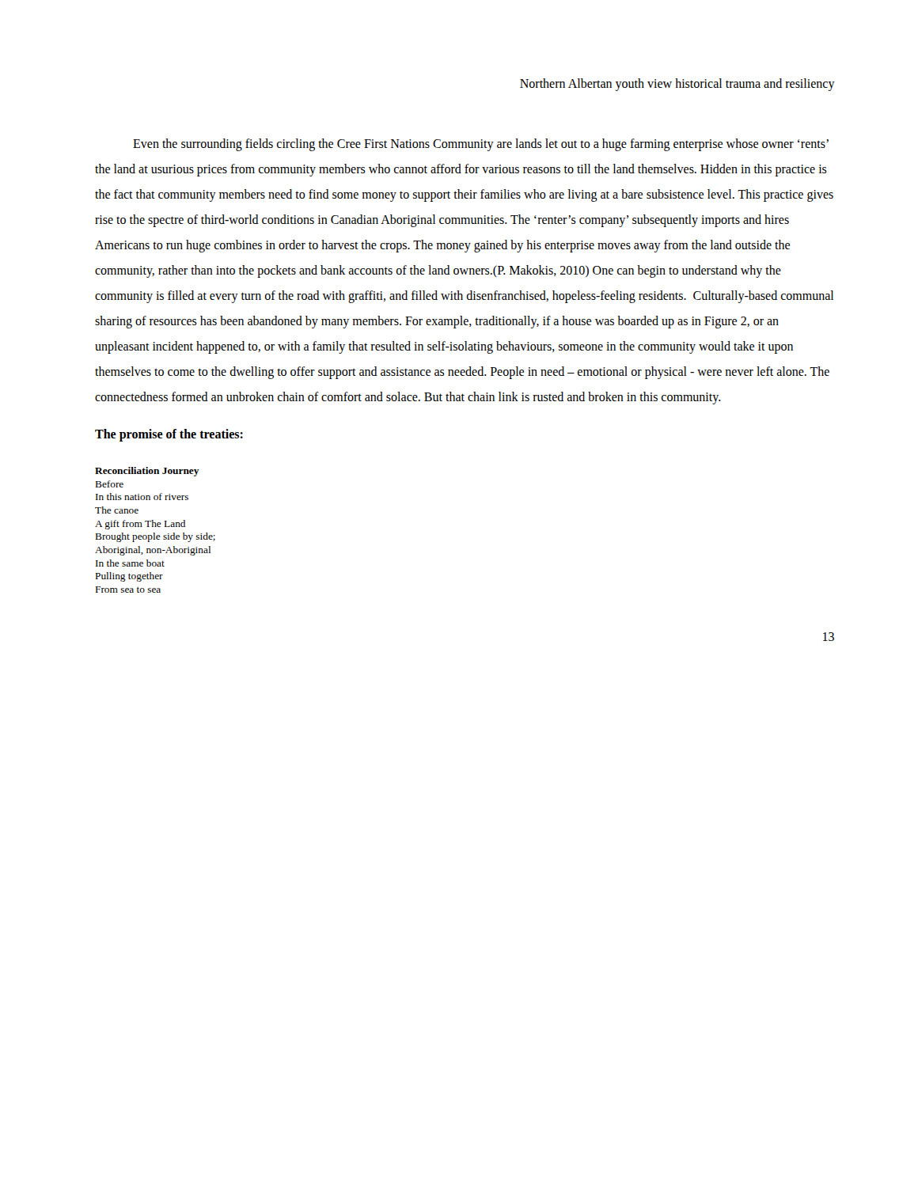Northern Albertan youth view historical trauma and resiliency
Even the surrounding fields circling the Cree First Nations Community are lands let out to a huge farming enterprise whose owner ‘rents’ the land at usurious prices from community members who cannot afford for various reasons to till the land themselves. Hidden in this practice is the fact that community members need to find some money to support their families who are living at a bare subsistence level. This practice gives rise to the spectre of third-world conditions in Canadian Aboriginal communities. The ‘renter’s company’ subsequently imports and hires Americans to run huge combines in order to harvest the crops. The money gained by his enterprise moves away from the land outside the community, rather than into the pockets and bank accounts of the land owners.(P. Makokis, 2010) One can begin to understand why the community is filled at every turn of the road with graffiti, and filled with disenfranchised, hopeless-feeling residents. Culturally-based communal sharing of resources has been abandoned by many members. For example, traditionally, if a house was boarded up as in Figure 2, or an unpleasant incident happened to, or with a family that resulted in self-isolating behaviours, someone in the community would take it upon themselves to come to the dwelling to offer support and assistance as needed. People in need – emotional or physical - were never left alone. The connectedness formed an unbroken chain of comfort and solace. But that chain link is rusted and broken in this community.
The promise of the treaties:
Reconciliation Journey
Before
In this nation of rivers
The canoe
A gift from The Land
Brought people side by side;
Aboriginal, non-Aboriginal
In the same boat
Pulling together
From sea to sea
13